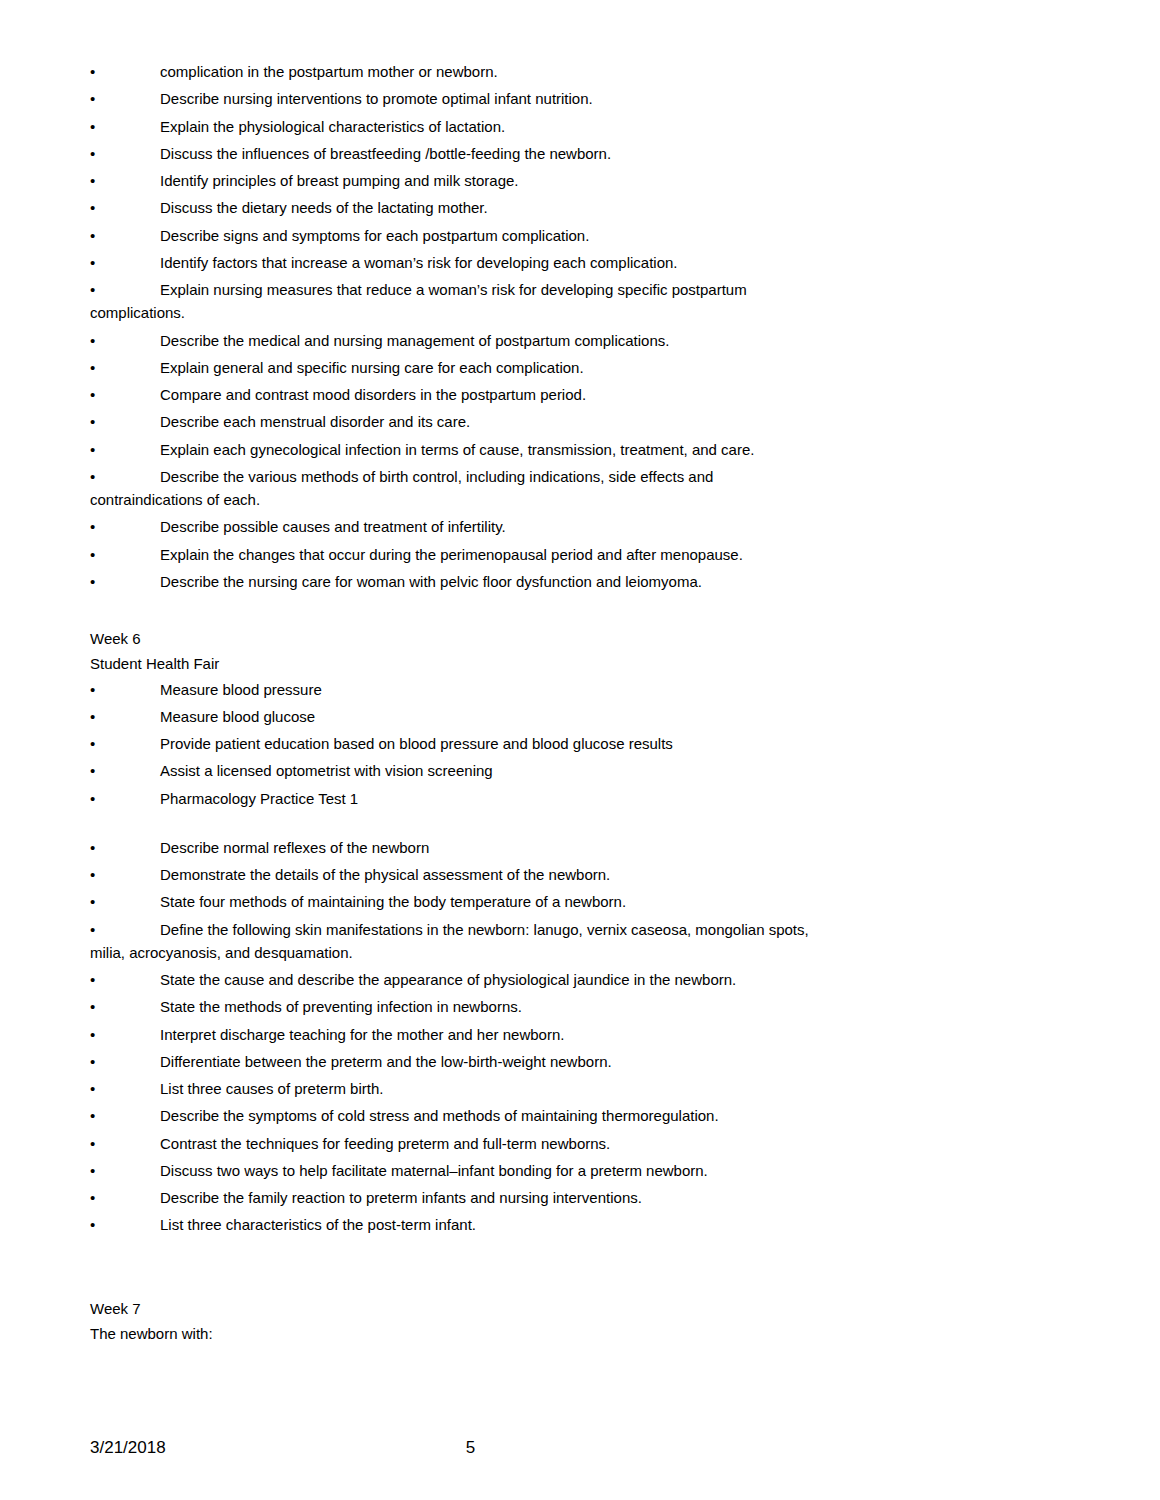complication in the postpartum mother or newborn.
Describe nursing interventions to promote optimal infant nutrition.
Explain the physiological characteristics of lactation.
Discuss the influences of breastfeeding /bottle-feeding the newborn.
Identify principles of breast pumping and milk storage.
Discuss the dietary needs of the lactating mother.
Describe signs and symptoms for each postpartum complication.
Identify factors that increase a woman’s risk for developing each complication.
Explain nursing measures that reduce a woman’s risk for developing specific postpartumcomplications.
Describe the medical and nursing management of postpartum complications.
Explain general and specific nursing care for each complication.
Compare and contrast mood disorders in the postpartum period.
Describe each menstrual disorder and its care.
Explain each gynecological infection in terms of cause, transmission, treatment, and care.
Describe the various methods of birth control, including indications, side effects andcontraindications of each.
Describe possible causes and treatment of infertility.
Explain the changes that occur during the perimenopausal period and after menopause.
Describe the nursing care for woman with pelvic floor dysfunction and leiomyoma.
Week 6
Student Health Fair
Measure blood pressure
Measure blood glucose
Provide patient education based on blood pressure and blood glucose results
Assist a licensed optometrist with vision screening
Pharmacology Practice Test 1
Describe normal reflexes of the newborn
Demonstrate the details of the physical assessment of the newborn.
State four methods of maintaining the body temperature of a newborn.
Define the following skin manifestations in the newborn: lanugo, vernix caseosa, mongolian spots,milia, acrocyanosis, and desquamation.
State the cause and describe the appearance of physiological jaundice in the newborn.
State the methods of preventing infection in newborns.
Interpret discharge teaching for the mother and her newborn.
Differentiate between the preterm and the low-birth-weight newborn.
List three causes of preterm birth.
Describe the symptoms of cold stress and methods of maintaining thermoregulation.
Contrast the techniques for feeding preterm and full-term newborns.
Discuss two ways to help facilitate maternal–infant bonding for a preterm newborn.
Describe the family reaction to preterm infants and nursing interventions.
List three characteristics of the post-term infant.
Week 7
The newborn with:
3/21/2018 5